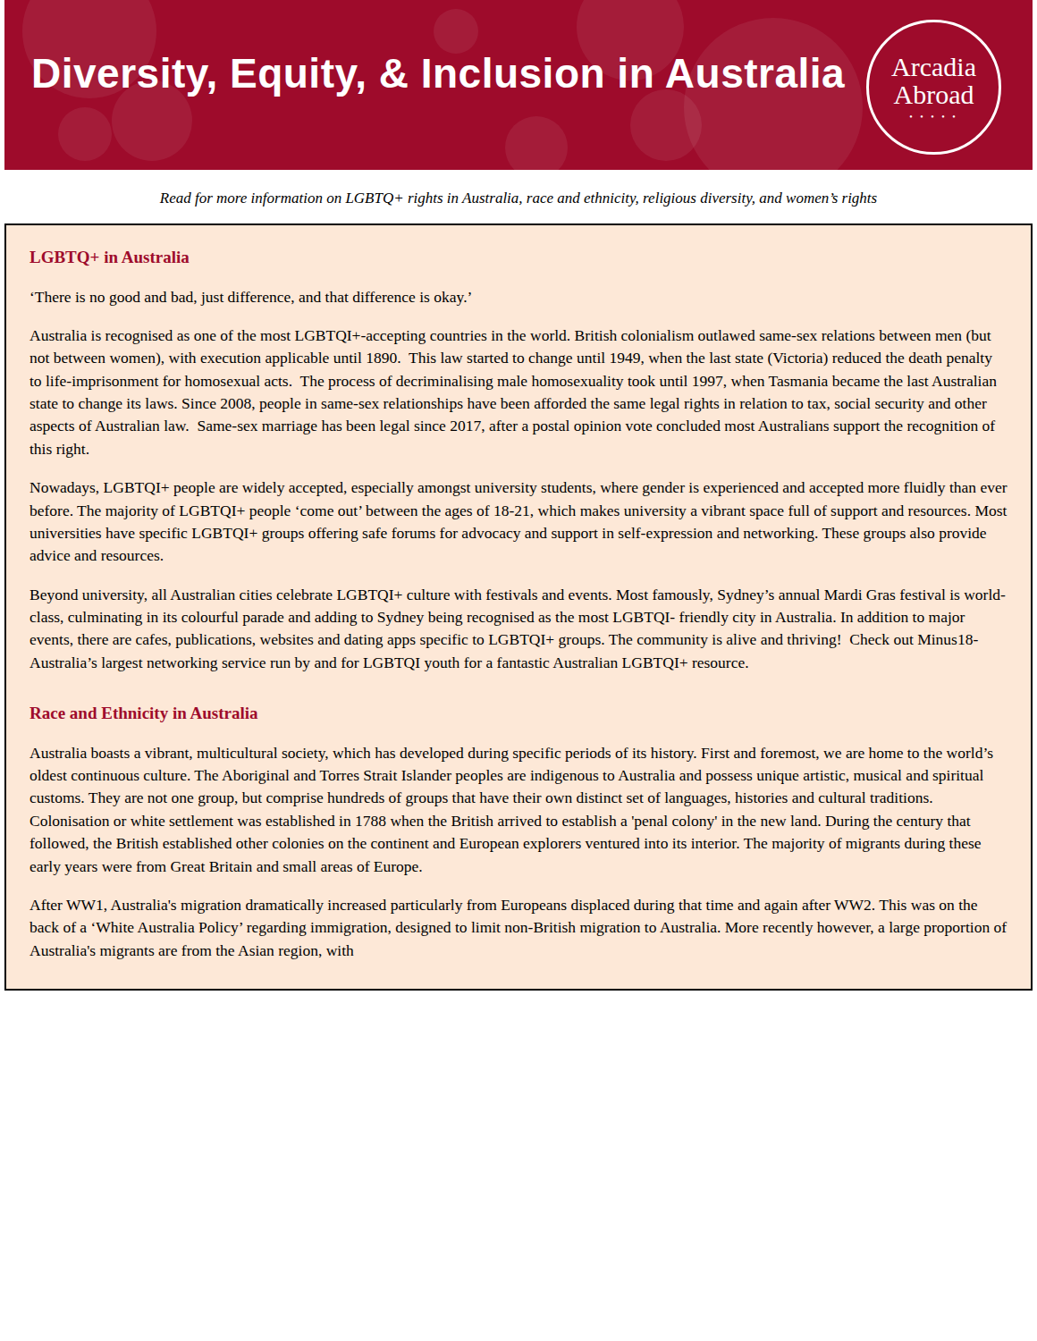Diversity, Equity, & Inclusion in Australia
Arcadia Abroad • • • • •
Read for more information on LGBTQ+ rights in Australia, race and ethnicity, religious diversity, and women’s rights
LGBTQ+ in Australia
‘There is no good and bad, just difference, and that difference is okay.’
Australia is recognised as one of the most LGBTQI+-accepting countries in the world. British colonialism outlawed same-sex relations between men (but not between women), with execution applicable until 1890. This law started to change until 1949, when the last state (Victoria) reduced the death penalty to life-imprisonment for homosexual acts. The process of decriminalising male homosexuality took until 1997, when Tasmania became the last Australian state to change its laws. Since 2008, people in same-sex relationships have been afforded the same legal rights in relation to tax, social security and other aspects of Australian law. Same-sex marriage has been legal since 2017, after a postal opinion vote concluded most Australians support the recognition of this right.
Nowadays, LGBTQI+ people are widely accepted, especially amongst university students, where gender is experienced and accepted more fluidly than ever before. The majority of LGBTQI+ people ‘come out’ between the ages of 18-21, which makes university a vibrant space full of support and resources. Most universities have specific LGBTQI+ groups offering safe forums for advocacy and support in self-expression and networking. These groups also provide advice and resources.
Beyond university, all Australian cities celebrate LGBTQI+ culture with festivals and events. Most famously, Sydney’s annual Mardi Gras festival is world-class, culminating in its colourful parade and adding to Sydney being recognised as the most LGBTQI- friendly city in Australia. In addition to major events, there are cafes, publications, websites and dating apps specific to LGBTQI+ groups. The community is alive and thriving! Check out Minus18- Australia’s largest networking service run by and for LGBTQI youth for a fantastic Australian LGBTQI+ resource.
Race and Ethnicity in Australia
Australia boasts a vibrant, multicultural society, which has developed during specific periods of its history. First and foremost, we are home to the world’s oldest continuous culture. The Aboriginal and Torres Strait Islander peoples are indigenous to Australia and possess unique artistic, musical and spiritual customs. They are not one group, but comprise hundreds of groups that have their own distinct set of languages, histories and cultural traditions. Colonisation or white settlement was established in 1788 when the British arrived to establish a 'penal colony' in the new land. During the century that followed, the British established other colonies on the continent and European explorers ventured into its interior. The majority of migrants during these early years were from Great Britain and small areas of Europe.
After WW1, Australia's migration dramatically increased particularly from Europeans displaced during that time and again after WW2. This was on the back of a ‘White Australia Policy’ regarding immigration, designed to limit non-British migration to Australia. More recently however, a large proportion of Australia's migrants are from the Asian region, with